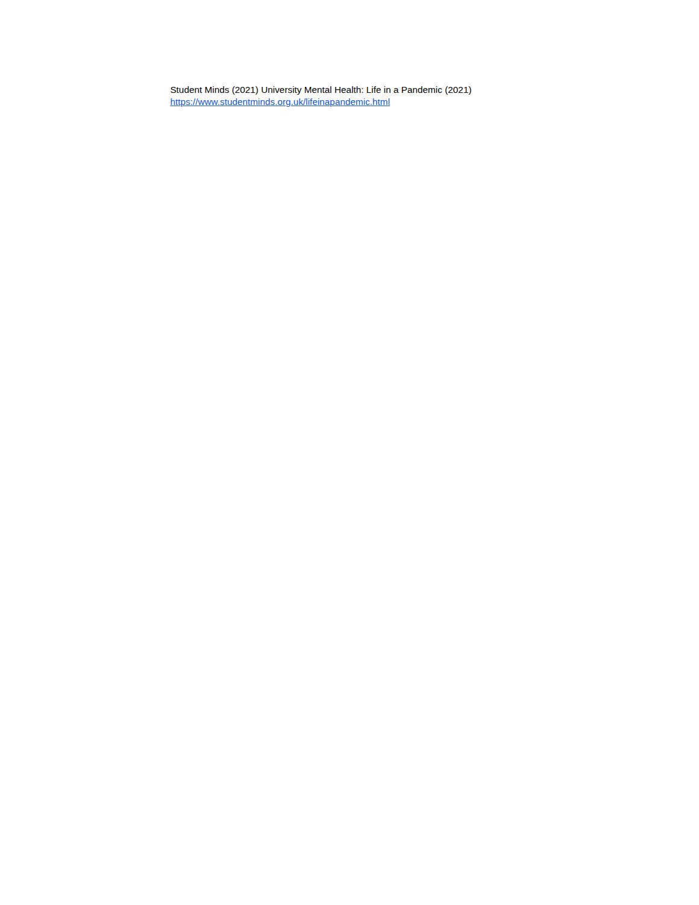Student Minds (2021) University Mental Health: Life in a Pandemic (2021)
https://www.studentminds.org.uk/lifeinapandemic.html